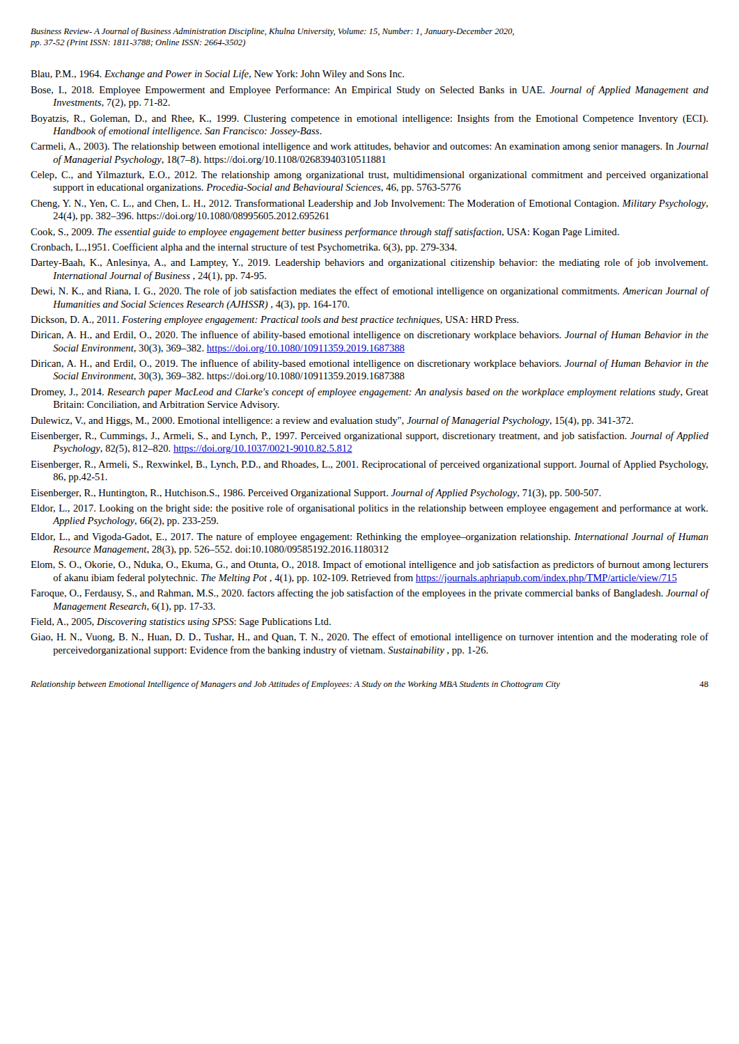Business Review- A Journal of Business Administration Discipline, Khulna University, Volume: 15, Number: 1, January-December 2020,
pp. 37-52 (Print ISSN: 1811-3788; Online ISSN: 2664-3502)
Blau, P.M., 1964. Exchange and Power in Social Life, New York: John Wiley and Sons Inc.
Bose, I., 2018. Employee Empowerment and Employee Performance: An Empirical Study on Selected Banks in UAE. Journal of Applied Management and Investments, 7(2), pp. 71-82.
Boyatzis, R., Goleman, D., and Rhee, K., 1999. Clustering competence in emotional intelligence: Insights from the Emotional Competence Inventory (ECI). Handbook of emotional intelligence. San Francisco: Jossey-Bass.
Carmeli, A., 2003). The relationship between emotional intelligence and work attitudes, behavior and outcomes: An examination among senior managers. In Journal of Managerial Psychology, 18(7–8). https://doi.org/10.1108/02683940310511881
Celep, C., and Yilmazturk, E.O., 2012. The relationship among organizational trust, multidimensional organizational commitment and perceived organizational support in educational organizations. Procedia-Social and Behavioural Sciences, 46, pp. 5763-5776
Cheng, Y. N., Yen, C. L., and Chen, L. H., 2012. Transformational Leadership and Job Involvement: The Moderation of Emotional Contagion. Military Psychology, 24(4), pp. 382–396. https://doi.org/10.1080/08995605.2012.695261
Cook, S., 2009. The essential guide to employee engagement better business performance through staff satisfaction, USA: Kogan Page Limited.
Cronbach, L.,1951. Coefficient alpha and the internal structure of test Psychometrika. 6(3), pp. 279-334.
Dartey-Baah, K., Anlesinya, A., and Lamptey, Y., 2019. Leadership behaviors and organizational citizenship behavior: the mediating role of job involvement. International Journal of Business , 24(1), pp. 74-95.
Dewi, N. K., and Riana, I. G., 2020. The role of job satisfaction mediates the effect of emotional intelligence on organizational commitments. American Journal of Humanities and Social Sciences Research (AJHSSR) , 4(3), pp. 164-170.
Dickson, D. A., 2011. Fostering employee engagement: Practical tools and best practice techniques, USA: HRD Press.
Dirican, A. H., and Erdil, O., 2020. The influence of ability-based emotional intelligence on discretionary workplace behaviors. Journal of Human Behavior in the Social Environment, 30(3), 369–382. https://doi.org/10.1080/10911359.2019.1687388
Dirican, A. H., and Erdil, O., 2019. The influence of ability-based emotional intelligence on discretionary workplace behaviors. Journal of Human Behavior in the Social Environment, 30(3), 369–382. https://doi.org/10.1080/10911359.2019.1687388
Dromey, J., 2014. Research paper MacLeod and Clarke's concept of employee engagement: An analysis based on the workplace employment relations study, Great Britain: Conciliation, and Arbitration Service Advisory.
Dulewicz, V., and Higgs, M., 2000. Emotional intelligence: a review and evaluation study", Journal of Managerial Psychology, 15(4), pp. 341-372.
Eisenberger, R., Cummings, J., Armeli, S., and Lynch, P., 1997. Perceived organizational support, discretionary treatment, and job satisfaction. Journal of Applied Psychology, 82(5), 812–820. https://doi.org/10.1037/0021-9010.82.5.812
Eisenberger, R., Armeli, S., Rexwinkel, B., Lynch, P.D., and Rhoades, L., 2001. Reciprocational of perceived organizational support. Journal of Applied Psychology, 86, pp.42-51.
Eisenberger, R., Huntington, R., Hutchison.S., 1986. Perceived Organizational Support. Journal of Applied Psychology, 71(3), pp. 500-507.
Eldor, L., 2017. Looking on the bright side: the positive role of organisational politics in the relationship between employee engagement and performance at work. Applied Psychology, 66(2), pp. 233-259.
Eldor, L., and Vigoda-Gadot, E., 2017. The nature of employee engagement: Rethinking the employee–organization relationship. International Journal of Human Resource Management, 28(3), pp. 526–552. doi:10.1080/09585192.2016.1180312
Elom, S. O., Okorie, O., Nduka, O., Ekuma, G., and Otunta, O., 2018. Impact of emotional intelligence and job satisfaction as predictors of burnout among lecturers of akanu ibiam federal polytechnic. The Melting Pot , 4(1), pp. 102-109. Retrieved from https://journals.aphriapub.com/index.php/TMP/article/view/715
Faroque, O., Ferdausy, S., and Rahman, M.S., 2020. factors affecting the job satisfaction of the employees in the private commercial banks of Bangladesh. Journal of Management Research, 6(1), pp. 17-33.
Field, A., 2005, Discovering statistics using SPSS: Sage Publications Ltd.
Giao, H. N., Vuong, B. N., Huan, D. D., Tushar, H., and Quan, T. N., 2020. The effect of emotional intelligence on turnover intention and the moderating role of perceivedorganizational support: Evidence from the banking industry of vietnam. Sustainability , pp. 1-26.
Relationship between Emotional Intelligence of Managers and Job Attitudes of Employees: A Study on the Working MBA Students in Chottogram City 48